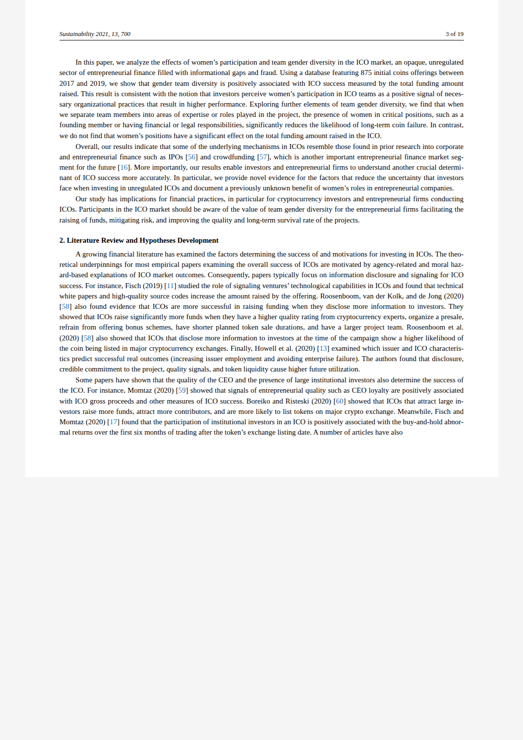Sustainability 2021, 13, 700 3 of 19
In this paper, we analyze the effects of women’s participation and team gender diversity in the ICO market, an opaque, unregulated sector of entrepreneurial finance filled with informational gaps and fraud. Using a database featuring 875 initial coins offerings between 2017 and 2019, we show that gender team diversity is positively associated with ICO success measured by the total funding amount raised. This result is consistent with the notion that investors perceive women’s participation in ICO teams as a positive signal of necessary organizational practices that result in higher performance. Exploring further elements of team gender diversity, we find that when we separate team members into areas of expertise or roles played in the project, the presence of women in critical positions, such as a founding member or having financial or legal responsibilities, significantly reduces the likelihood of long-term coin failure. In contrast, we do not find that women’s positions have a significant effect on the total funding amount raised in the ICO.
Overall, our results indicate that some of the underlying mechanisms in ICOs resemble those found in prior research into corporate and entrepreneurial finance such as IPOs [56] and crowdfunding [57], which is another important entrepreneurial finance market segment for the future [16]. More importantly, our results enable investors and entrepreneurial firms to understand another crucial determinant of ICO success more accurately. In particular, we provide novel evidence for the factors that reduce the uncertainty that investors face when investing in unregulated ICOs and document a previously unknown benefit of women’s roles in entrepreneurial companies.
Our study has implications for financial practices, in particular for cryptocurrency investors and entrepreneurial firms conducting ICOs. Participants in the ICO market should be aware of the value of team gender diversity for the entrepreneurial firms facilitating the raising of funds, mitigating risk, and improving the quality and long-term survival rate of the projects.
2. Literature Review and Hypotheses Development
A growing financial literature has examined the factors determining the success of and motivations for investing in ICOs. The theoretical underpinnings for most empirical papers examining the overall success of ICOs are motivated by agency-related and moral hazard-based explanations of ICO market outcomes. Consequently, papers typically focus on information disclosure and signaling for ICO success. For instance, Fisch (2019) [11] studied the role of signaling ventures’ technological capabilities in ICOs and found that technical white papers and high-quality source codes increase the amount raised by the offering. Roosenboom, van der Kolk, and de Jong (2020) [58] also found evidence that ICOs are more successful in raising funding when they disclose more information to investors. They showed that ICOs raise significantly more funds when they have a higher quality rating from cryptocurrency experts, organize a presale, refrain from offering bonus schemes, have shorter planned token sale durations, and have a larger project team. Roosenboom et al. (2020) [58] also showed that ICOs that disclose more information to investors at the time of the campaign show a higher likelihood of the coin being listed in major cryptocurrency exchanges. Finally, Howell et al. (2020) [13] examined which issuer and ICO characteristics predict successful real outcomes (increasing issuer employment and avoiding enterprise failure). The authors found that disclosure, credible commitment to the project, quality signals, and token liquidity cause higher future utilization.
Some papers have shown that the quality of the CEO and the presence of large institutional investors also determine the success of the ICO. For instance, Momtaz (2020) [59] showed that signals of entrepreneurial quality such as CEO loyalty are positively associated with ICO gross proceeds and other measures of ICO success. Boreiko and Risteski (2020) [60] showed that ICOs that attract large investors raise more funds, attract more contributors, and are more likely to list tokens on major crypto exchange. Meanwhile, Fisch and Momtaz (2020) [17] found that the participation of institutional investors in an ICO is positively associated with the buy-and-hold abnormal returns over the first six months of trading after the token’s exchange listing date. A number of articles have also